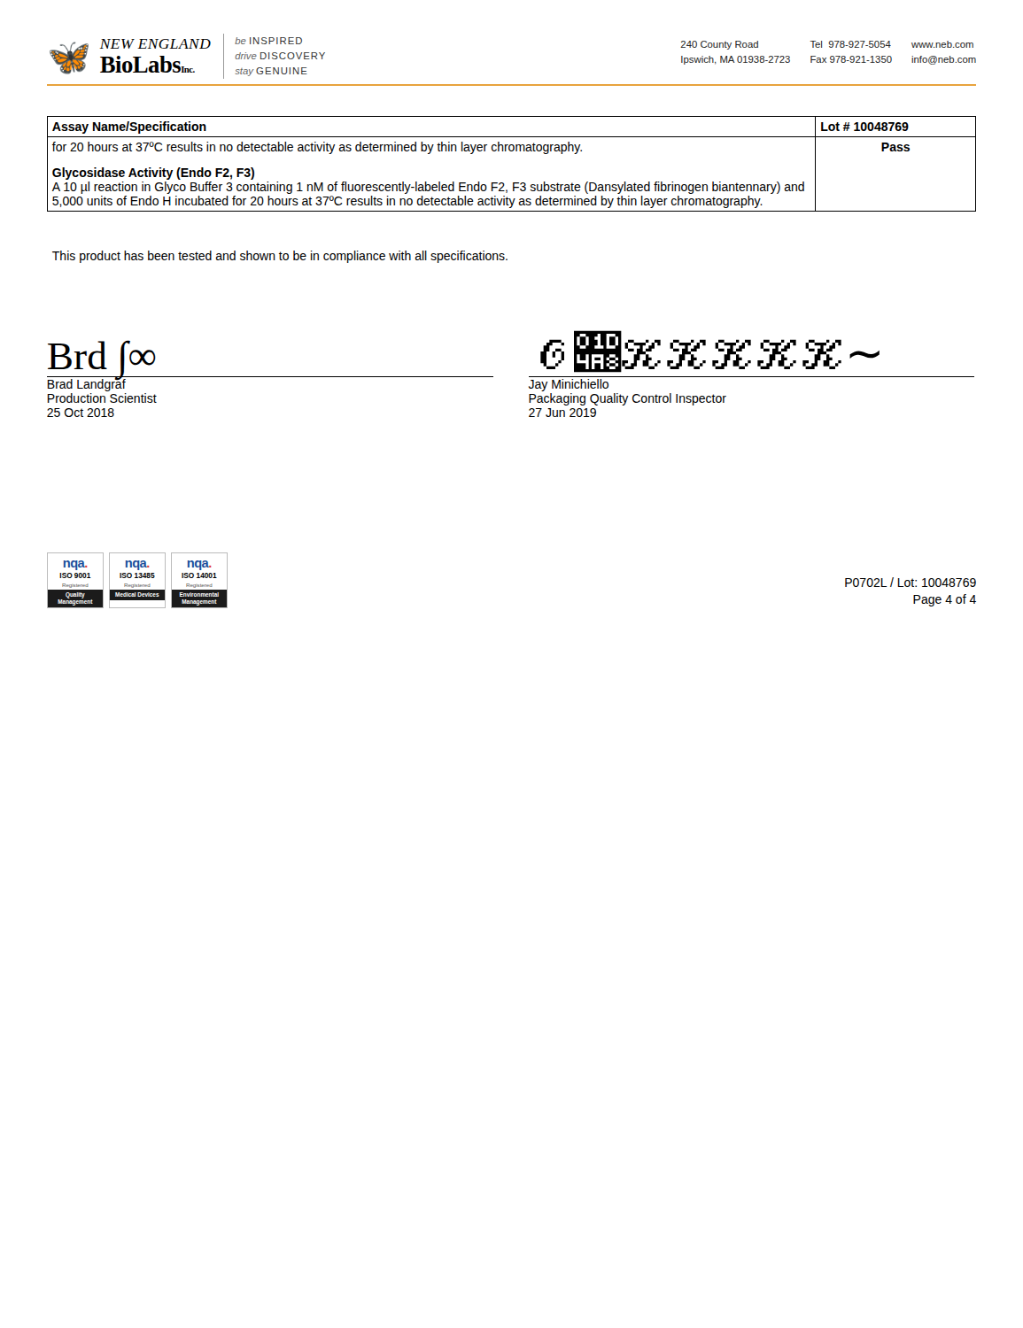🦋
NEW ENGLAND
BioLabsInc.
be INSPIRED
drive DISCOVERY
stay GENUINE
240 County Road
Ipswich, MA 01938-2723
Tel 978-927-5054
Fax 978-921-1350
www.neb.com
info@neb.com
| Assay Name/Specification | Lot # 10048769 |
| --- | --- |
| for 20 hours at 37ºC results in no detectable activity as determined by thin layer chromatography. Glycosidase Activity (Endo F2, F3) A 10 µl reaction in Glyco Buffer 3 containing 1 nM of fluorescently-labeled Endo F2, F3 substrate (Dansylated fibrinogen biantennary) and 5,000 units of Endo H incubated for 20 hours at 37ºC results in no detectable activity as determined by thin layer chromatography. | Pass |
This product has been tested and shown to be in compliance with all specifications.
Brd ∫∞
Brad Landgraf
Production Scientist
25 Oct 2018
𝒪𝒨𝒦𝒦𝒦𝒦𝒦∼
Jay Minichiello
Packaging Quality Control Inspector
27 Jun 2019
nqa.
ISO 9001
Registered
Quality
Management
nqa.
ISO 13485
Registered
Medical Devices
nqa.
ISO 14001
Registered
Environmental
Management
P0702L / Lot: 10048769
Page 4 of 4